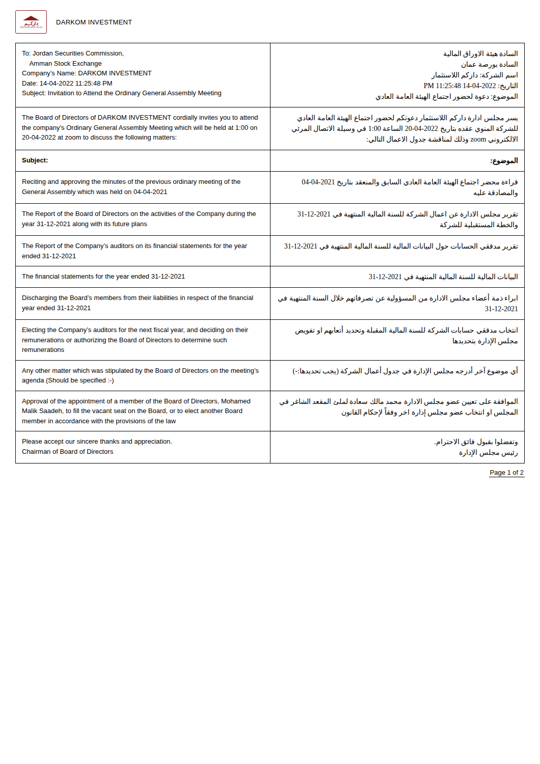داركــم
شركة داركم للاستثمار
DARKOM INVESTMENT
| To: Jordan Securities Commission, Amman Stock Exchange Company’s Name: DARKOM INVESTMENT Date: 14-04-2022 11:25:48 PM Subject: Invitation to Attend the Ordinary General Assembly Meeting | السادة هيئة الاوراق المالية السادة بورصة عمان اسم الشركة: داركم اللاستثمار التاريخ: 2022-04-14 11:25:48 PM الموضوع: دعوة لحضور اجتماع الهيئة العامة العادي |
| The Board of Directors of DARKOM INVESTMENT cordially invites you to attend the company’s Ordinary General Assembly Meeting which will be held at 1:00 on 20-04-2022 at zoom to discuss the following matters: | يسر مجلس ادارة داركم اللاستثمار دعوتكم لحضور اجتماع الهيئة العامة العادي للشركة المنوي عقده بتاريخ 2022-04-20 الساعة 1:00 في وسيلة الاتصال المرئي الالكتروني zoom وذلك لمناقشة جدول الاعمال التالي: |
| Subject: | الموضوع: |
| Reciting and approving the minutes of the previous ordinary meeting of the General Assembly which was held on 04-04-2021 | قراءة محضر اجتماع الهيئة العامة العادي السابق والمنعقد بتاريخ 2021-04-04 والمصادقة عليه |
| The Report of the Board of Directors on the activities of the Company during the year 31-12-2021 along with its future plans | تقرير مجلس الادارة عن اعمال الشركة للسنة المالية المنتهية في 2021-12-31 والخطة المستقبلية للشركة |
| The Report of the Company’s auditors on its financial statements for the year ended 31-12-2021 | تقرير مدققي الحسابات حول البيانات المالية للسنة المالية المنتهية في 2021-12-31 |
| The financial statements for the year ended 31-12-2021 | البيانات المالية للسنة المالية المنتهية في 2021-12-31 |
| Discharging the Board’s members from their liabilities in respect of the financial year ended 31-12-2021 | ابراء ذمة أعضاء مجلس الادارة من المسؤولية عن تصرفاتهم خلال السنة المنتهية في 2021-12-31 |
| Electing the Company’s auditors for the next fiscal year, and deciding on their remunerations or authorizing the Board of Directors to determine such remunerations | انتخاب مدققي حسابات الشركة للسنة المالية المقبلة وتحديد أتعابهم او تفويض مجلس الإدارة بتحديدها |
| Any other matter which was stipulated by the Board of Directors on the meeting’s agenda (Should be specified :-) | أي موضوع آخر أدرجه مجلس الإدارة في جدول أعمال الشركة (يجب تحديدها:-) |
| Approval of the appointment of a member of the Board of Directors, Mohamed Malik Saadeh, to fill the vacant seat on the Board, or to elect another Board member in accordance with the provisions of the law | الموافقة على تعيين عضو مجلس الادارة محمد مالك سعادة لملئ المقعد الشاغر في المجلس او انتخاب عضو مجلس إدارة اخر وفقاً لإحكام القانون |
| Please accept our sincere thanks and appreciation. Chairman of Board of Directors | وتفضلوا بقبول فائق الاحترام. رئيس مجلس الإدارة |
Page 1 of 2